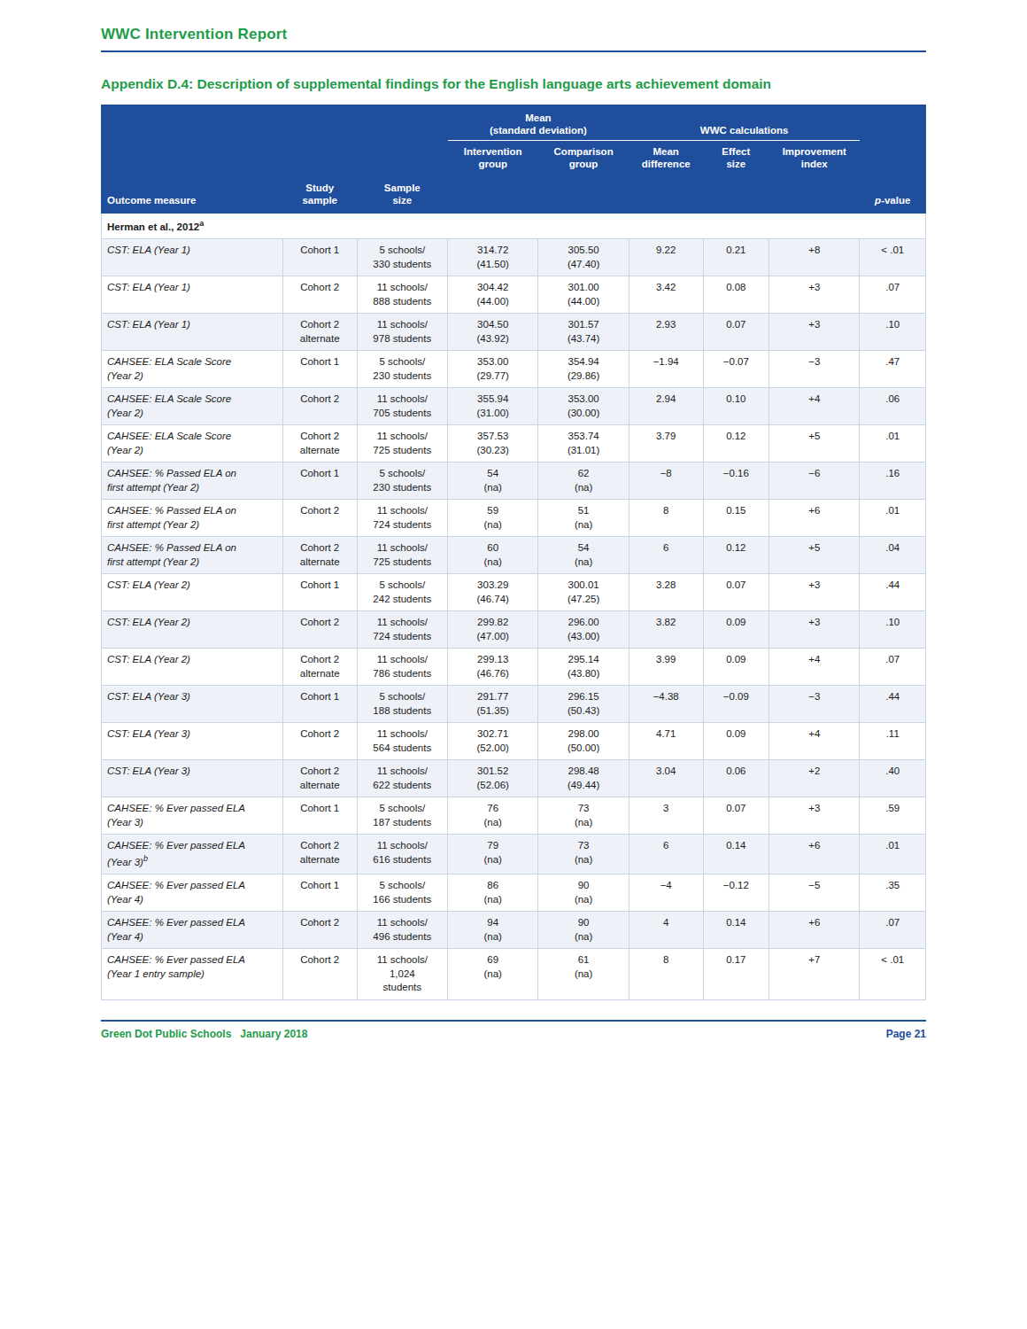WWC Intervention Report
Appendix D.4: Description of supplemental findings for the English language arts achievement domain
| | | | Mean (standard deviation) | WWC calculations | |
| --- | --- | --- | --- | --- | --- |
| Intervention group | Comparison group | Mean difference | Effect size | Improvement index |
| Outcome measure | Study sample | Sample size | | | | | | p -value |
| Herman et al., 2012 a |
| CST: ELA (Year 1) | Cohort 1 | 5 schools/ 330 students | 314.72 (41.50) | 305.50 (47.40) | 9.22 | 0.21 | +8 | < .01 |
| CST: ELA (Year 1) | Cohort 2 | 11 schools/ 888 students | 304.42 (44.00) | 301.00 (44.00) | 3.42 | 0.08 | +3 | .07 |
| CST: ELA (Year 1) | Cohort 2 alternate | 11 schools/ 978 students | 304.50 (43.92) | 301.57 (43.74) | 2.93 | 0.07 | +3 | .10 |
| CAHSEE: ELA Scale Score (Year 2) | Cohort 1 | 5 schools/ 230 students | 353.00 (29.77) | 354.94 (29.86) | −1.94 | −0.07 | −3 | .47 |
| CAHSEE: ELA Scale Score (Year 2) | Cohort 2 | 11 schools/ 705 students | 355.94 (31.00) | 353.00 (30.00) | 2.94 | 0.10 | +4 | .06 |
| CAHSEE: ELA Scale Score (Year 2) | Cohort 2 alternate | 11 schools/ 725 students | 357.53 (30.23) | 353.74 (31.01) | 3.79 | 0.12 | +5 | .01 |
| CAHSEE: % Passed ELA on first attempt (Year 2) | Cohort 1 | 5 schools/ 230 students | 54 (na) | 62 (na) | −8 | −0.16 | −6 | .16 |
| CAHSEE: % Passed ELA on first attempt (Year 2) | Cohort 2 | 11 schools/ 724 students | 59 (na) | 51 (na) | 8 | 0.15 | +6 | .01 |
| CAHSEE: % Passed ELA on first attempt (Year 2) | Cohort 2 alternate | 11 schools/ 725 students | 60 (na) | 54 (na) | 6 | 0.12 | +5 | .04 |
| CST: ELA (Year 2) | Cohort 1 | 5 schools/ 242 students | 303.29 (46.74) | 300.01 (47.25) | 3.28 | 0.07 | +3 | .44 |
| CST: ELA (Year 2) | Cohort 2 | 11 schools/ 724 students | 299.82 (47.00) | 296.00 (43.00) | 3.82 | 0.09 | +3 | .10 |
| CST: ELA (Year 2) | Cohort 2 alternate | 11 schools/ 786 students | 299.13 (46.76) | 295.14 (43.80) | 3.99 | 0.09 | +4 | .07 |
| CST: ELA (Year 3) | Cohort 1 | 5 schools/ 188 students | 291.77 (51.35) | 296.15 (50.43) | −4.38 | −0.09 | −3 | .44 |
| CST: ELA (Year 3) | Cohort 2 | 11 schools/ 564 students | 302.71 (52.00) | 298.00 (50.00) | 4.71 | 0.09 | +4 | .11 |
| CST: ELA (Year 3) | Cohort 2 alternate | 11 schools/ 622 students | 301.52 (52.06) | 298.48 (49.44) | 3.04 | 0.06 | +2 | .40 |
| CAHSEE: % Ever passed ELA (Year 3) | Cohort 1 | 5 schools/ 187 students | 76 (na) | 73 (na) | 3 | 0.07 | +3 | .59 |
| CAHSEE: % Ever passed ELA (Year 3) b | Cohort 2 alternate | 11 schools/ 616 students | 79 (na) | 73 (na) | 6 | 0.14 | +6 | .01 |
| CAHSEE: % Ever passed ELA (Year 4) | Cohort 1 | 5 schools/ 166 students | 86 (na) | 90 (na) | −4 | −0.12 | −5 | .35 |
| CAHSEE: % Ever passed ELA (Year 4) | Cohort 2 | 11 schools/ 496 students | 94 (na) | 90 (na) | 4 | 0.14 | +6 | .07 |
| CAHSEE: % Ever passed ELA (Year 1 entry sample) | Cohort 2 | 11 schools/ 1,024 students | 69 (na) | 61 (na) | 8 | 0.17 | +7 | < .01 |
Green Dot Public Schools January 2018
Page 21